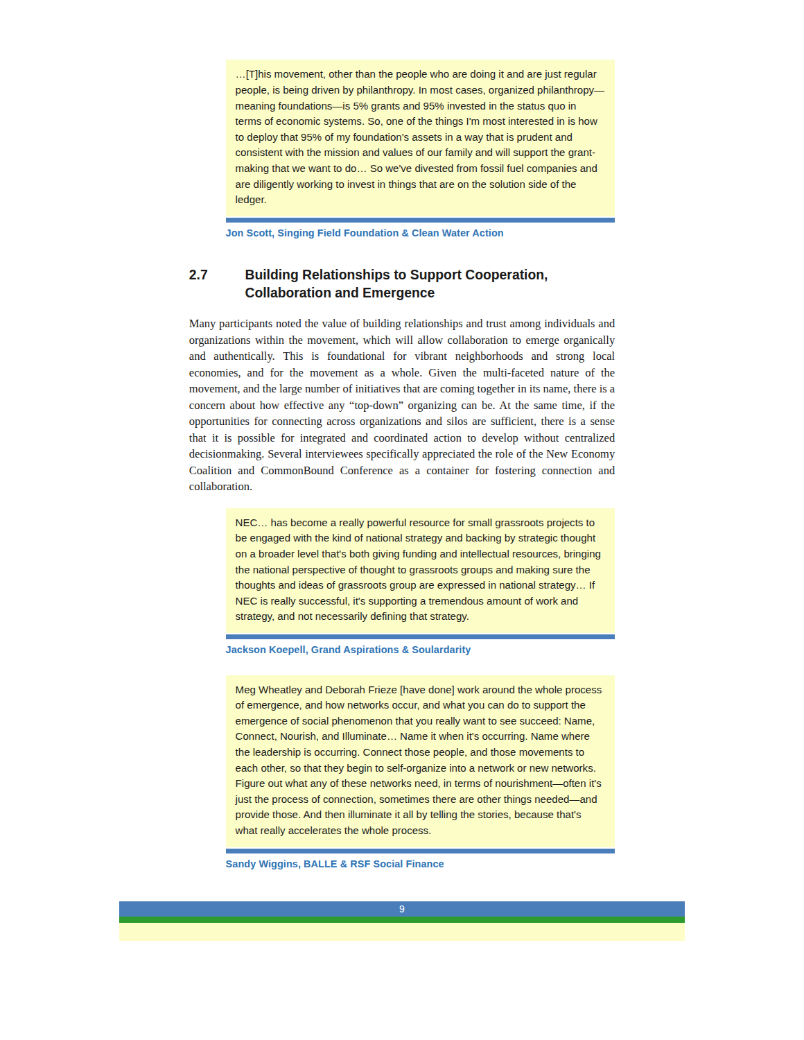…[T]his movement, other than the people who are doing it and are just regular people, is being driven by philanthropy. In most cases, organized philanthropy—meaning foundations—is 5% grants and 95% invested in the status quo in terms of economic systems. So, one of the things I'm most interested in is how to deploy that 95% of my foundation's assets in a way that is prudent and consistent with the mission and values of our family and will support the grant-making that we want to do… So we've divested from fossil fuel companies and are diligently working to invest in things that are on the solution side of the ledger.
Jon Scott, Singing Field Foundation & Clean Water Action
2.7 Building Relationships to Support Cooperation, Collaboration and Emergence
Many participants noted the value of building relationships and trust among individuals and organizations within the movement, which will allow collaboration to emerge organically and authentically. This is foundational for vibrant neighborhoods and strong local economies, and for the movement as a whole. Given the multi-faceted nature of the movement, and the large number of initiatives that are coming together in its name, there is a concern about how effective any “top-down” organizing can be. At the same time, if the opportunities for connecting across organizations and silos are sufficient, there is a sense that it is possible for integrated and coordinated action to develop without centralized decisionmaking. Several interviewees specifically appreciated the role of the New Economy Coalition and CommonBound Conference as a container for fostering connection and collaboration.
NEC… has become a really powerful resource for small grassroots projects to be engaged with the kind of national strategy and backing by strategic thought on a broader level that's both giving funding and intellectual resources, bringing the national perspective of thought to grassroots groups and making sure the thoughts and ideas of grassroots group are expressed in national strategy… If NEC is really successful, it's supporting a tremendous amount of work and strategy, and not necessarily defining that strategy.
Jackson Koepell, Grand Aspirations & Soulardarity
Meg Wheatley and Deborah Frieze [have done] work around the whole process of emergence, and how networks occur, and what you can do to support the emergence of social phenomenon that you really want to see succeed: Name, Connect, Nourish, and Illuminate… Name it when it's occurring. Name where the leadership is occurring. Connect those people, and those movements to each other, so that they begin to self-organize into a network or new networks. Figure out what any of these networks need, in terms of nourishment—often it's just the process of connection, sometimes there are other things needed—and provide those. And then illuminate it all by telling the stories, because that's what really accelerates the whole process.
Sandy Wiggins, BALLE & RSF Social Finance
9